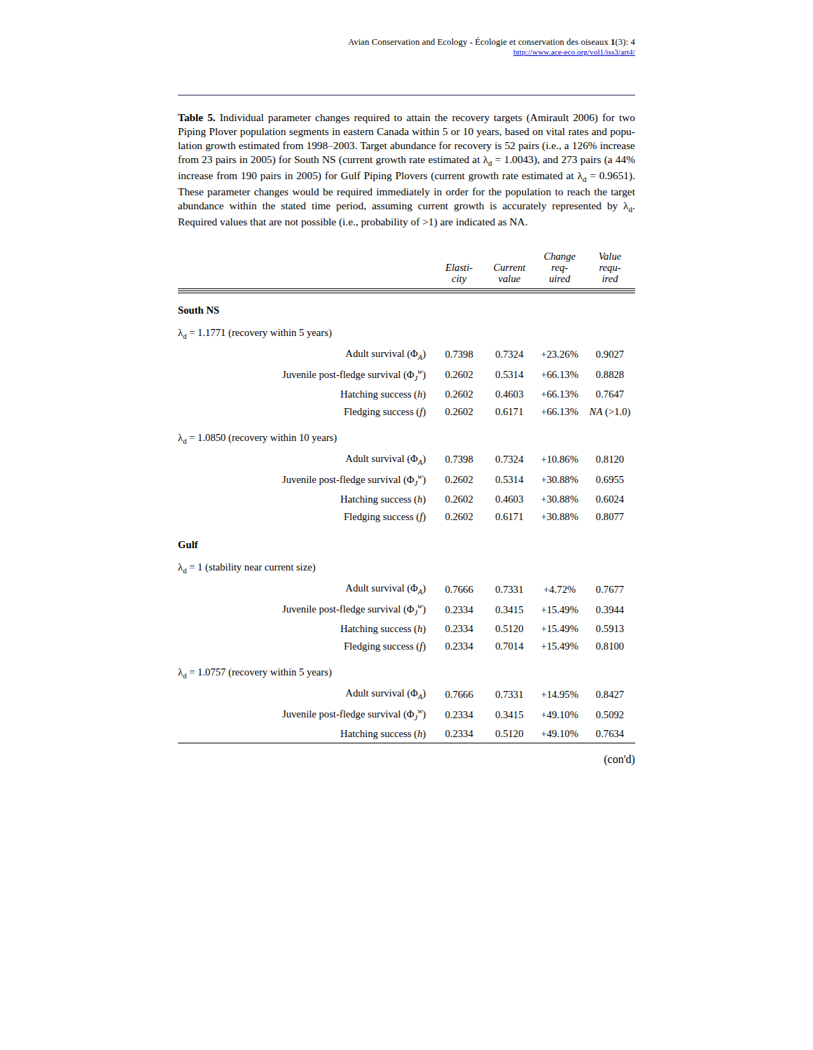Avian Conservation and Ecology - Écologie et conservation des oiseaux 1(3): 4
http://www.ace-eco.org/vol1/iss3/art4/
Table 5. Individual parameter changes required to attain the recovery targets (Amirault 2006) for two Piping Plover population segments in eastern Canada within 5 or 10 years, based on vital rates and population growth estimated from 1998–2003. Target abundance for recovery is 52 pairs (i.e., a 126% increase from 23 pairs in 2005) for South NS (current growth rate estimated at λd = 1.0043), and 273 pairs (a 44% increase from 190 pairs in 2005) for Gulf Piping Plovers (current growth rate estimated at λd = 0.9651). These parameter changes would be required immediately in order for the population to reach the target abundance within the stated time period, assuming current growth is accurately represented by λd. Required values that are not possible (i.e., probability of >1) are indicated as NA.
| | Elasti- city | Current value | Change req- uired | Value requ- ired |
| --- | --- | --- | --- | --- |
| South NS |
| λ d = 1.1771 (recovery within 5 years) |
| Adult survival (Φ A ) | 0.7398 | 0.7324 | +23.26% | 0.9027 |
| Juvenile post-fledge survival (Φ J w ) | 0.2602 | 0.5314 | +66.13% | 0.8828 |
| Hatching success ( h ) | 0.2602 | 0.4603 | +66.13% | 0.7647 |
| Fledging success ( f ) | 0.2602 | 0.6171 | +66.13% | NA (>1.0) |
| λ d = 1.0850 (recovery within 10 years) |
| Adult survival (Φ A ) | 0.7398 | 0.7324 | +10.86% | 0.8120 |
| Juvenile post-fledge survival (Φ J w ) | 0.2602 | 0.5314 | +30.88% | 0.6955 |
| Hatching success ( h ) | 0.2602 | 0.4603 | +30.88% | 0.6024 |
| Fledging success ( f ) | 0.2602 | 0.6171 | +30.88% | 0.8077 |
| Gulf |
| λ d = 1 (stability near current size) |
| Adult survival (Φ A ) | 0.7666 | 0.7331 | +4.72% | 0.7677 |
| Juvenile post-fledge survival (Φ J w ) | 0.2334 | 0.3415 | +15.49% | 0.3944 |
| Hatching success ( h ) | 0.2334 | 0.5120 | +15.49% | 0.5913 |
| Fledging success ( f ) | 0.2334 | 0.7014 | +15.49% | 0.8100 |
| λ d = 1.0757 (recovery within 5 years) |
| Adult survival (Φ A ) | 0.7666 | 0.7331 | +14.95% | 0.8427 |
| Juvenile post-fledge survival (Φ J w ) | 0.2334 | 0.3415 | +49.10% | 0.5092 |
| Hatching success ( h ) | 0.2334 | 0.5120 | +49.10% | 0.7634 |
(con'd)